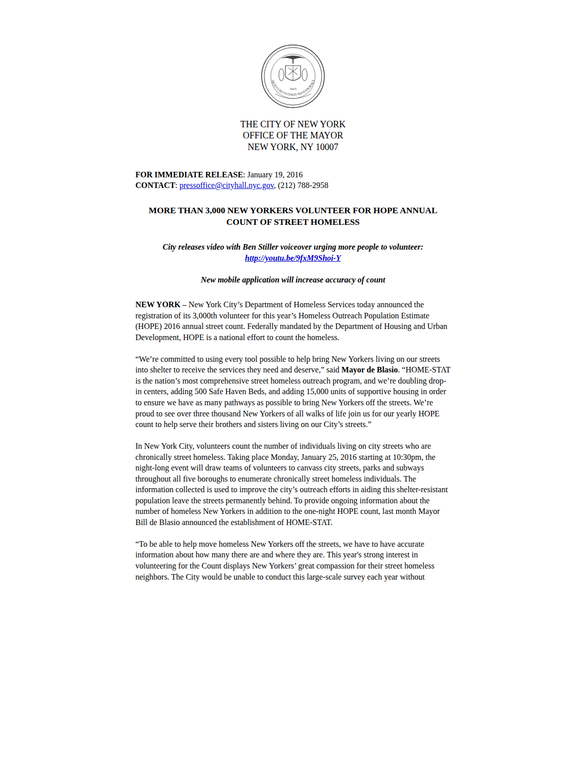1625 SIGILLUM CIVITATIS NOVI EBORACI
THE CITY OF NEW YORK
OFFICE OF THE MAYOR
NEW YORK, NY 10007
FOR IMMEDIATE RELEASE: January 19, 2016
CONTACT: pressoffice@cityhall.nyc.gov, (212) 788-2958
More Than 3,000 New Yorkers Volunteer for HOPE Annual Count of Street Homeless
City releases video with Ben Stiller voiceover urging more people to volunteer:
http://youtu.be/9fxM9Shoi-Y
New mobile application will increase accuracy of count
NEW YORK – New York City’s Department of Homeless Services today announced the registration of its 3,000th volunteer for this year’s Homeless Outreach Population Estimate (HOPE) 2016 annual street count. Federally mandated by the Department of Housing and Urban Development, HOPE is a national effort to count the homeless.
“We’re committed to using every tool possible to help bring New Yorkers living on our streets into shelter to receive the services they need and deserve,” said Mayor de Blasio. “HOME-STAT is the nation’s most comprehensive street homeless outreach program, and we’re doubling drop-in centers, adding 500 Safe Haven Beds, and adding 15,000 units of supportive housing in order to ensure we have as many pathways as possible to bring New Yorkers off the streets. We’re proud to see over three thousand New Yorkers of all walks of life join us for our yearly HOPE count to help serve their brothers and sisters living on our City’s streets.”
In New York City, volunteers count the number of individuals living on city streets who are chronically street homeless. Taking place Monday, January 25, 2016 starting at 10:30pm, the night-long event will draw teams of volunteers to canvass city streets, parks and subways throughout all five boroughs to enumerate chronically street homeless individuals. The information collected is used to improve the city’s outreach efforts in aiding this shelter-resistant population leave the streets permanently behind. To provide ongoing information about the number of homeless New Yorkers in addition to the one-night HOPE count, last month Mayor Bill de Blasio announced the establishment of HOME-STAT.
“To be able to help move homeless New Yorkers off the streets, we have to have accurate information about how many there are and where they are. This year's strong interest in volunteering for the Count displays New Yorkers’ great compassion for their street homeless neighbors. The City would be unable to conduct this large-scale survey each year without